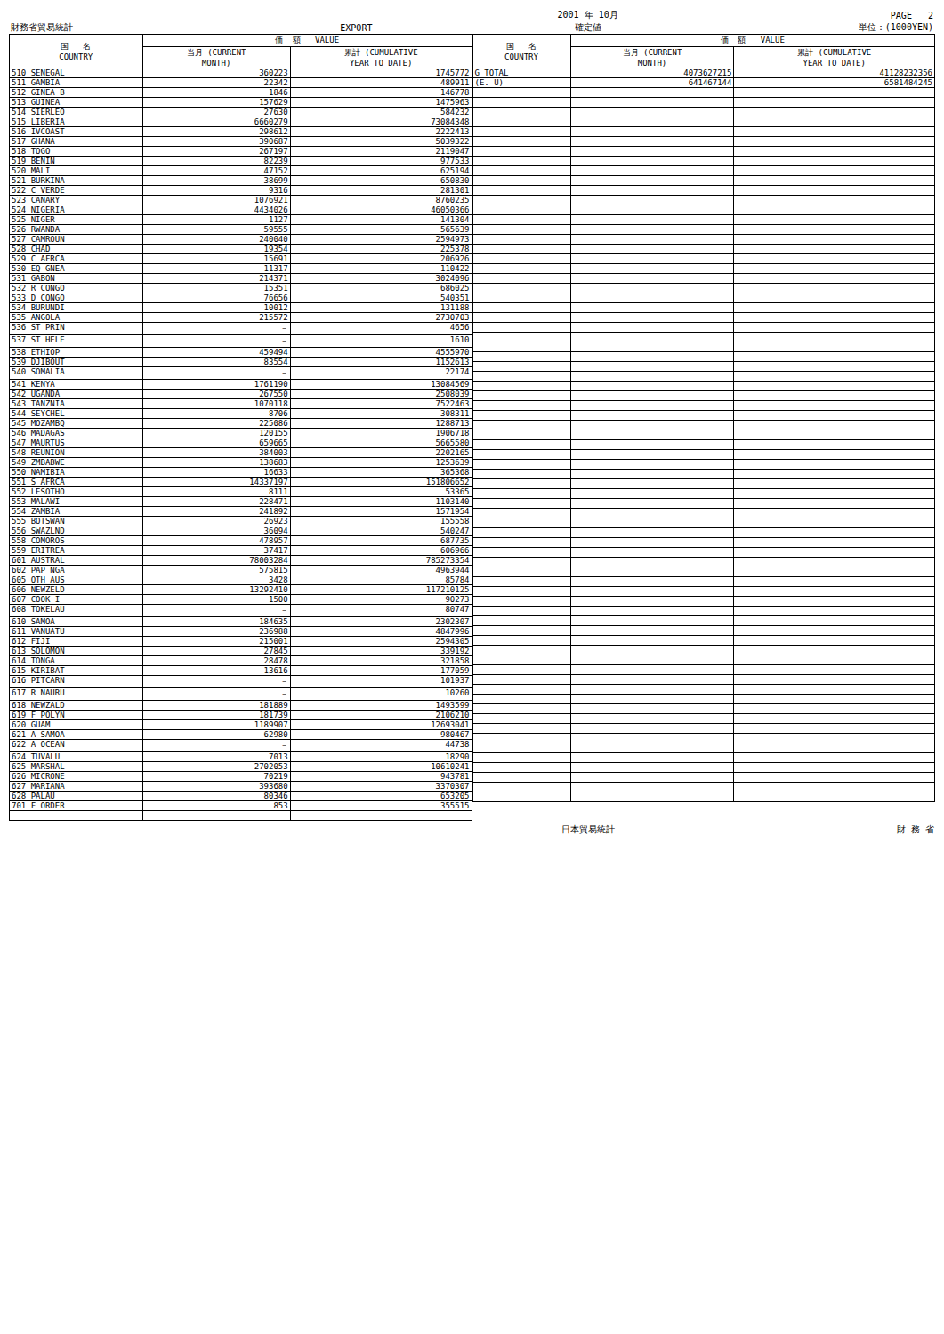| | | 2001 年 10月 | PAGE 2 |
| 財務省貿易統計 | EXPORT | 確定値 | 単位：(1000YEN) |
| / 国 名 COUNTRY / 価 額 VALUE / / --- / --- / / 当月 (CURRENT MONTH) / 累計 (CUMULATIVE YEAR TO DATE) / / 510 SENEGAL / 360223 / 1745772 / / 511 GAMBIA / 22342 / 489911 / / 512 GINEA B / 1846 / 146778 / / 513 GUINEA / 157629 / 1475963 / / 514 SIERLEO / 27630 / 584232 / / 515 LIBERIA / 6660279 / 73084348 / / 516 IVCOAST / 298612 / 2222413 / / 517 GHANA / 390687 / 5039322 / / 518 TOGO / 267197 / 2119047 / / 519 BENIN / 82239 / 977533 / / 520 MALI / 47152 / 625194 / / 521 BURKINA / 38699 / 650830 / / 522 C VERDE / 9316 / 281301 / / 523 CANARY / 1076921 / 8760235 / / 524 NIGERIA / 4434026 / 46050366 / / 525 NIGER / 1127 / 141304 / / 526 RWANDA / 59555 / 565639 / / 527 CAMROUN / 240040 / 2594973 / / 528 CHAD / 19354 / 225378 / / 529 C AFRCA / 15691 / 206926 / / 530 EQ GNEA / 11317 / 110422 / / 531 GABON / 214371 / 3024096 / / 532 R CONGO / 15351 / 686025 / / 533 D CONGO / 76656 / 540351 / / 534 BURUNDI / 10012 / 131188 / / 535 ANGOLA / 215572 / 2730703 / / 536 ST PRIN / － / 4656 / / 537 ST HELE / － / 1610 / / 538 ETHIOP / 459494 / 4555970 / / 539 DJIBOUT / 83554 / 1152613 / / 540 SOMALIA / － / 22174 / / 541 KENYA / 1761190 / 13084569 / / 542 UGANDA / 267550 / 2508039 / / 543 TANZNIA / 1070118 / 7522463 / / 544 SEYCHEL / 8706 / 308311 / / 545 MOZAMBQ / 225086 / 1288713 / / 546 MADAGAS / 120155 / 1906718 / / 547 MAURTUS / 659665 / 5665580 / / 548 REUNION / 384003 / 2202165 / / 549 ZMBABWE / 138683 / 1253639 / / 550 NAMIBIA / 16633 / 365368 / / 551 S AFRCA / 14337197 / 151806652 / / 552 LESOTHO / 8111 / 53365 / / 553 MALAWI / 228471 / 1103140 / / 554 ZAMBIA / 241892 / 1571954 / / 555 BOTSWAN / 26923 / 155558 / / 556 SWAZLND / 36094 / 540247 / / 558 COMOROS / 478957 / 687735 / / 559 ERITREA / 37417 / 606966 / / 601 AUSTRAL / 78003284 / 785273354 / / 602 PAP NGA / 575815 / 4963944 / / 605 OTH AUS / 3428 / 85784 / / 606 NEWZELD / 13292410 / 117210125 / / 607 COOK I / 1500 / 90273 / / 608 TOKELAU / － / 80747 / / 610 SAMOA / 184635 / 2302307 / / 611 VANUATU / 236988 / 4847996 / / 612 FIJI / 215001 / 2594305 / / 613 SOLOMON / 27845 / 339192 / / 614 TONGA / 28478 / 321858 / / 615 KIRIBAT / 13616 / 177059 / / 616 PITCARN / － / 101937 / / 617 R NAURU / － / 10260 / / 618 NEWZALD / 181889 / 1493599 / / 619 F POLYN / 181739 / 2106210 / / 620 GUAM / 1189907 / 12693041 / / 621 A SAMOA / 62980 / 980467 / / 622 A OCEAN / － / 44738 / / 624 TUVALU / 7013 / 18290 / / 625 MARSHAL / 2702053 / 10610241 / / 626 MICRONE / 70219 / 943781 / / 627 MARIANA / 393680 / 3370307 / / 628 PALAU / 80346 / 653205 / / 701 F ORDER / 853 / 355515 / | / 国 名 COUNTRY / 価 額 VALUE / / --- / --- / / 当月 (CURRENT MONTH) / 累計 (CUMULATIVE YEAR TO DATE) / / G TOTAL / 4073627215 / 41128232356 / / (E. U) / 641467144 / 6581484245 / |
| | 日本貿易統計 | 財 務 省 |